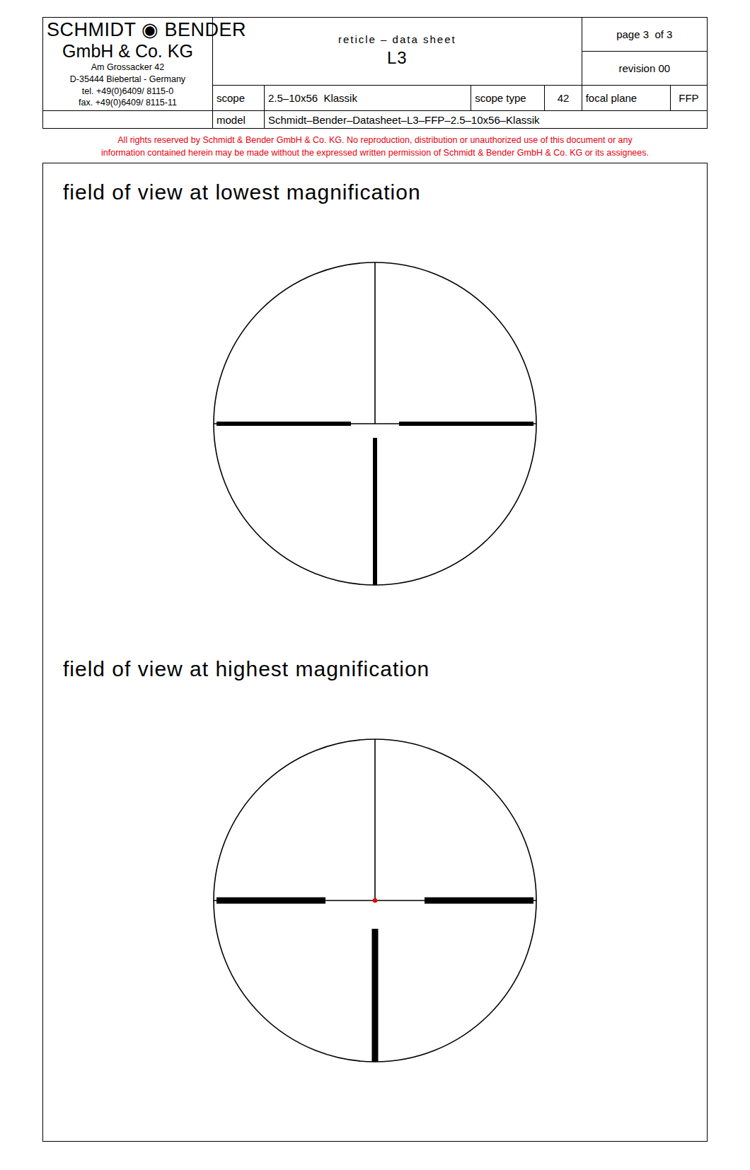| SCHMIDT ◉ BENDER GmbH & Co. KG Am Grossacker 42 D-35444 Biebertal - Germany tel. +49(0)6409/ 8115-0 fax. +49(0)6409/ 8115-11 | reticle – data sheet L3 | page 3 of 3 |
| revision 00 |
| scope | 2.5–10x56 Klassik | scope type | 42 | focal plane | FFP |
| | model | Schmidt–Bender–Datasheet–L3–FFP–2.5–10x56–Klassik |
All rights reserved by Schmidt & Bender GmbH & Co. KG. No reproduction, distribution or unauthorized use of this document or any
information contained herein may be made without the expressed written permission of Schmidt & Bender GmbH & Co. KG or its assignees.
field of view at lowest magnification
field of view at highest magnification